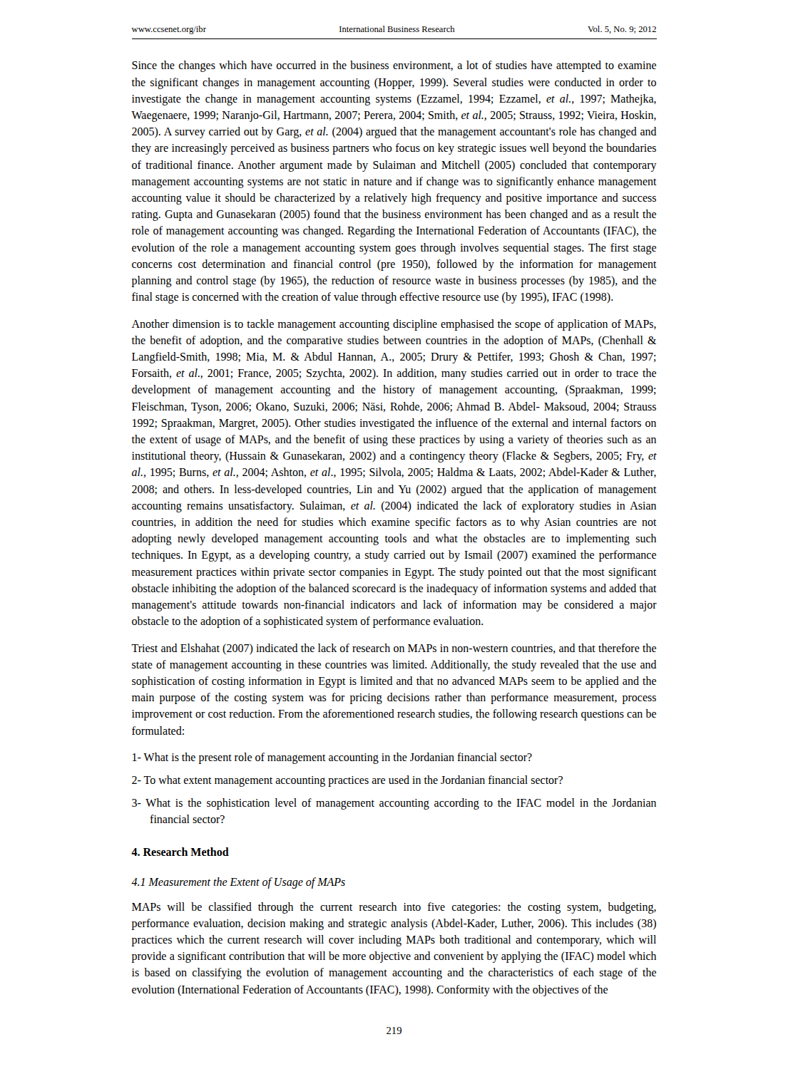www.ccsenet.org/ibr International Business Research Vol. 5, No. 9; 2012
Since the changes which have occurred in the business environment, a lot of studies have attempted to examine the significant changes in management accounting (Hopper, 1999). Several studies were conducted in order to investigate the change in management accounting systems (Ezzamel, 1994; Ezzamel, et al., 1997; Mathejka, Waegenaere, 1999; Naranjo-Gil, Hartmann, 2007; Perera, 2004; Smith, et al., 2005; Strauss, 1992; Vieira, Hoskin, 2005). A survey carried out by Garg, et al. (2004) argued that the management accountant's role has changed and they are increasingly perceived as business partners who focus on key strategic issues well beyond the boundaries of traditional finance. Another argument made by Sulaiman and Mitchell (2005) concluded that contemporary management accounting systems are not static in nature and if change was to significantly enhance management accounting value it should be characterized by a relatively high frequency and positive importance and success rating. Gupta and Gunasekaran (2005) found that the business environment has been changed and as a result the role of management accounting was changed. Regarding the International Federation of Accountants (IFAC), the evolution of the role a management accounting system goes through involves sequential stages. The first stage concerns cost determination and financial control (pre 1950), followed by the information for management planning and control stage (by 1965), the reduction of resource waste in business processes (by 1985), and the final stage is concerned with the creation of value through effective resource use (by 1995), IFAC (1998).
Another dimension is to tackle management accounting discipline emphasised the scope of application of MAPs, the benefit of adoption, and the comparative studies between countries in the adoption of MAPs, (Chenhall & Langfield-Smith, 1998; Mia, M. & Abdul Hannan, A., 2005; Drury & Pettifer, 1993; Ghosh & Chan, 1997; Forsaith, et al., 2001; France, 2005; Szychta, 2002). In addition, many studies carried out in order to trace the development of management accounting and the history of management accounting, (Spraakman, 1999; Fleischman, Tyson, 2006; Okano, Suzuki, 2006; Näsi, Rohde, 2006; Ahmad B. Abdel- Maksoud, 2004; Strauss 1992; Spraakman, Margret, 2005). Other studies investigated the influence of the external and internal factors on the extent of usage of MAPs, and the benefit of using these practices by using a variety of theories such as an institutional theory, (Hussain & Gunasekaran, 2002) and a contingency theory (Flacke & Segbers, 2005; Fry, et al., 1995; Burns, et al., 2004; Ashton, et al., 1995; Silvola, 2005; Haldma & Laats, 2002; Abdel-Kader & Luther, 2008; and others. In less-developed countries, Lin and Yu (2002) argued that the application of management accounting remains unsatisfactory. Sulaiman, et al. (2004) indicated the lack of exploratory studies in Asian countries, in addition the need for studies which examine specific factors as to why Asian countries are not adopting newly developed management accounting tools and what the obstacles are to implementing such techniques. In Egypt, as a developing country, a study carried out by Ismail (2007) examined the performance measurement practices within private sector companies in Egypt. The study pointed out that the most significant obstacle inhibiting the adoption of the balanced scorecard is the inadequacy of information systems and added that management's attitude towards non-financial indicators and lack of information may be considered a major obstacle to the adoption of a sophisticated system of performance evaluation.
Triest and Elshahat (2007) indicated the lack of research on MAPs in non-western countries, and that therefore the state of management accounting in these countries was limited. Additionally, the study revealed that the use and sophistication of costing information in Egypt is limited and that no advanced MAPs seem to be applied and the main purpose of the costing system was for pricing decisions rather than performance measurement, process improvement or cost reduction. From the aforementioned research studies, the following research questions can be formulated:
1- What is the present role of management accounting in the Jordanian financial sector?
2- To what extent management accounting practices are used in the Jordanian financial sector?
3- What is the sophistication level of management accounting according to the IFAC model in the Jordanian financial sector?
4. Research Method
4.1 Measurement the Extent of Usage of MAPs
MAPs will be classified through the current research into five categories: the costing system, budgeting, performance evaluation, decision making and strategic analysis (Abdel-Kader, Luther, 2006). This includes (38) practices which the current research will cover including MAPs both traditional and contemporary, which will provide a significant contribution that will be more objective and convenient by applying the (IFAC) model which is based on classifying the evolution of management accounting and the characteristics of each stage of the evolution (International Federation of Accountants (IFAC), 1998). Conformity with the objectives of the
219